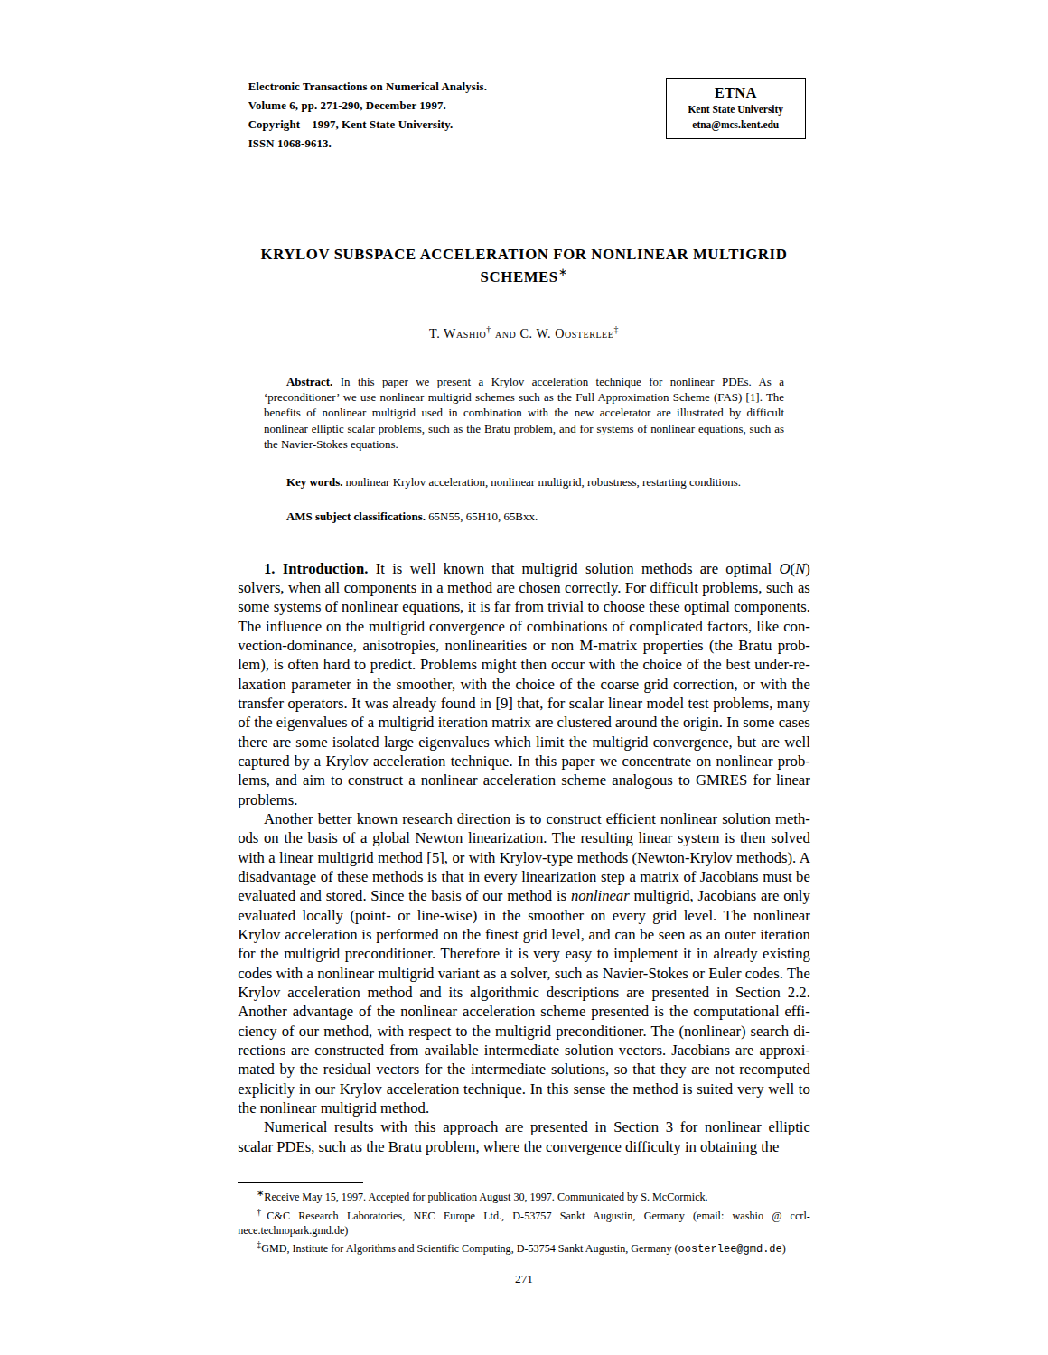Electronic Transactions on Numerical Analysis.
Volume 6, pp. 271-290, December 1997.
Copyright 1997, Kent State University.
ISSN 1068-9613.
ETNA
Kent State University
etna@mcs.kent.edu
Krylov Subspace Acceleration for Nonlinear Multigrid
Schemes∗
T. Washio† and C. W. Oosterlee‡
Abstract. In this paper we present a Krylov acceleration technique for nonlinear PDEs. As a ‘preconditioner’ we use nonlinear multigrid schemes such as the Full Approximation Scheme (FAS) [1]. The benefits of nonlinear multigrid used in combination with the new accelerator are illustrated by difficult nonlinear elliptic scalar problems, such as the Bratu problem, and for systems of nonlinear equations, such as the Navier-Stokes equations.
Key words. nonlinear Krylov acceleration, nonlinear multigrid, robustness, restarting conditions.
AMS subject classifications. 65N55, 65H10, 65Bxx.
1. Introduction. It is well known that multigrid solution methods are optimal O(N) solvers, when all components in a method are chosen correctly. For difficult problems, such as some systems of nonlinear equations, it is far from trivial to choose these optimal components. The influence on the multigrid convergence of combinations of complicated factors, like convection-dominance, anisotropies, nonlinearities or non M-matrix properties (the Bratu problem), is often hard to predict. Problems might then occur with the choice of the best under-relaxation parameter in the smoother, with the choice of the coarse grid correction, or with the transfer operators. It was already found in [9] that, for scalar linear model test problems, many of the eigenvalues of a multigrid iteration matrix are clustered around the origin. In some cases there are some isolated large eigenvalues which limit the multigrid convergence, but are well captured by a Krylov acceleration technique. In this paper we concentrate on nonlinear problems, and aim to construct a nonlinear acceleration scheme analogous to GMRES for linear problems.
Another better known research direction is to construct efficient nonlinear solution methods on the basis of a global Newton linearization. The resulting linear system is then solved with a linear multigrid method [5], or with Krylov-type methods (Newton-Krylov methods). A disadvantage of these methods is that in every linearization step a matrix of Jacobians must be evaluated and stored. Since the basis of our method is nonlinear multigrid, Jacobians are only evaluated locally (point- or line-wise) in the smoother on every grid level. The nonlinear Krylov acceleration is performed on the finest grid level, and can be seen as an outer iteration for the multigrid preconditioner. Therefore it is very easy to implement it in already existing codes with a nonlinear multigrid variant as a solver, such as Navier-Stokes or Euler codes. The Krylov acceleration method and its algorithmic descriptions are presented in Section 2.2. Another advantage of the nonlinear acceleration scheme presented is the computational efficiency of our method, with respect to the multigrid preconditioner. The (nonlinear) search directions are constructed from available intermediate solution vectors. Jacobians are approximated by the residual vectors for the intermediate solutions, so that they are not recomputed explicitly in our Krylov acceleration technique. In this sense the method is suited very well to the nonlinear multigrid method.
Numerical results with this approach are presented in Section 3 for nonlinear elliptic scalar PDEs, such as the Bratu problem, where the convergence difficulty in obtaining the
∗Receive May 15, 1997. Accepted for publication August 30, 1997. Communicated by S. McCormick.
†C&C Research Laboratories, NEC Europe Ltd., D-53757 Sankt Augustin, Germany (email: washio @ ccrl-nece.technopark.gmd.de)
‡GMD, Institute for Algorithms and Scientific Computing, D-53754 Sankt Augustin, Germany (oosterlee@gmd.de)
271